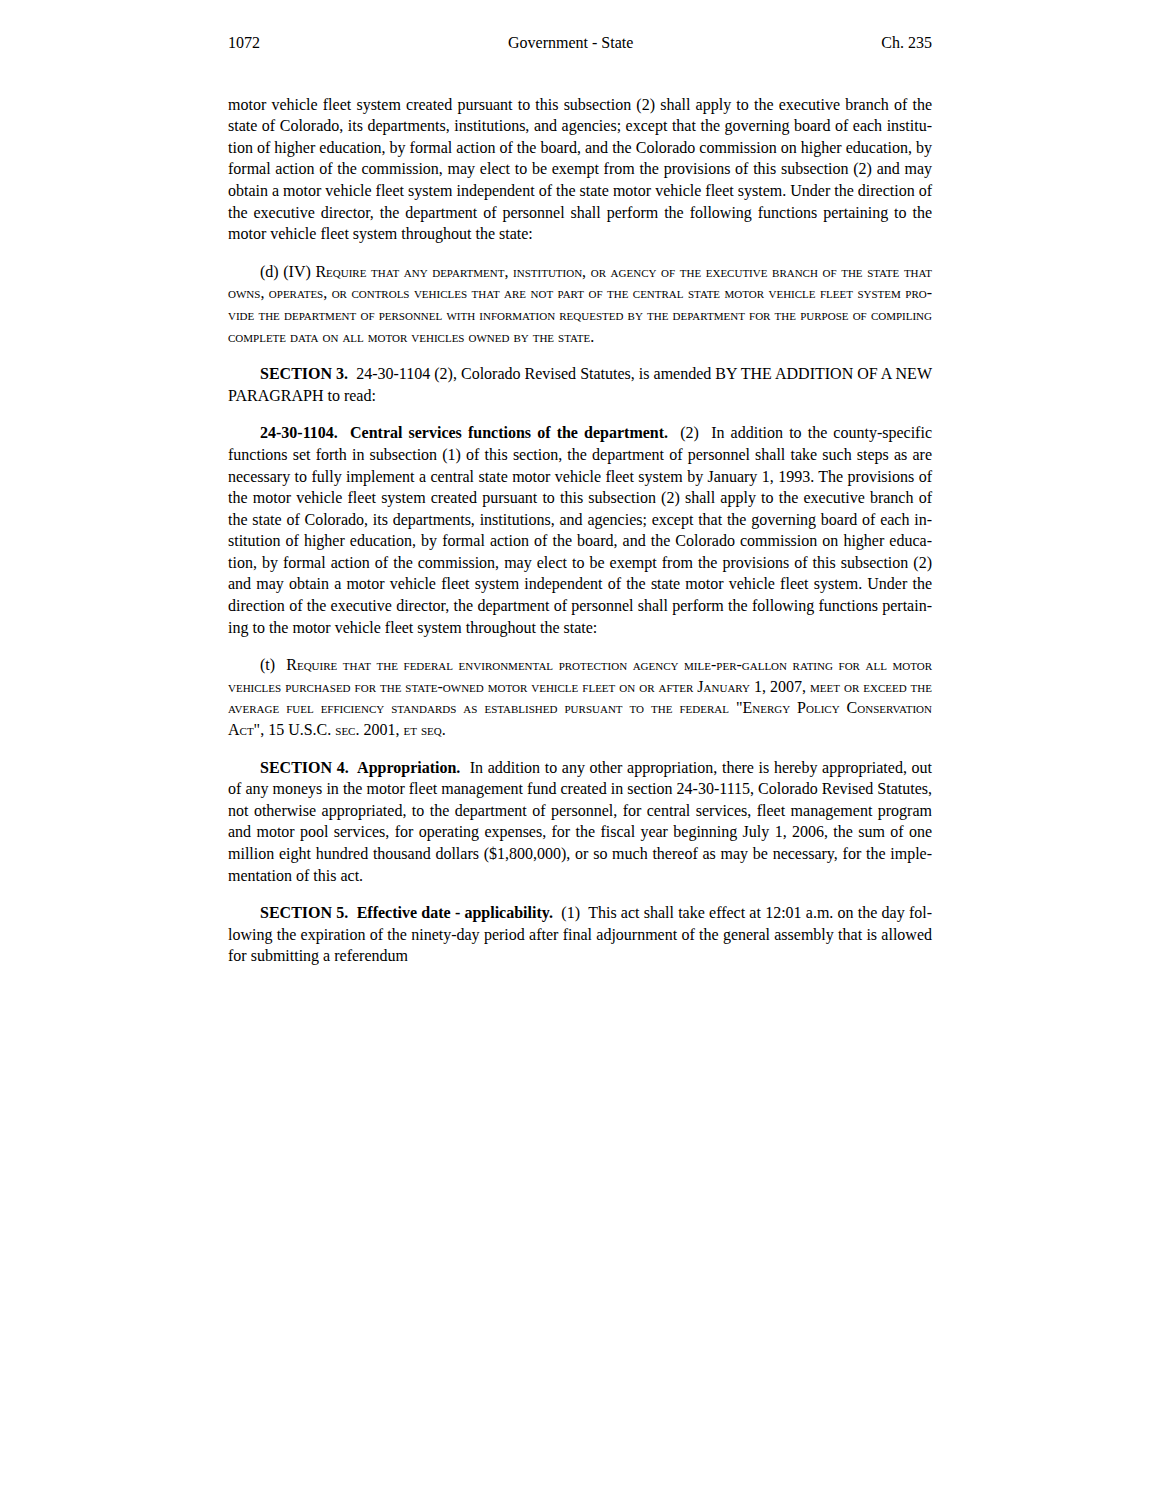1072 Government - State Ch. 235
motor vehicle fleet system created pursuant to this subsection (2) shall apply to the executive branch of the state of Colorado, its departments, institutions, and agencies; except that the governing board of each institution of higher education, by formal action of the board, and the Colorado commission on higher education, by formal action of the commission, may elect to be exempt from the provisions of this subsection (2) and may obtain a motor vehicle fleet system independent of the state motor vehicle fleet system. Under the direction of the executive director, the department of personnel shall perform the following functions pertaining to the motor vehicle fleet system throughout the state:
(d) (IV) Require that any department, institution, or agency of the executive branch of the state that owns, operates, or controls vehicles that are not part of the central state motor vehicle fleet system provide the department of personnel with information requested by the department for the purpose of compiling complete data on all motor vehicles owned by the state.
SECTION 3. 24-30-1104 (2), Colorado Revised Statutes, is amended BY THE ADDITION OF A NEW PARAGRAPH to read:
24-30-1104. Central services functions of the department. (2) In addition to the county-specific functions set forth in subsection (1) of this section, the department of personnel shall take such steps as are necessary to fully implement a central state motor vehicle fleet system by January 1, 1993. The provisions of the motor vehicle fleet system created pursuant to this subsection (2) shall apply to the executive branch of the state of Colorado, its departments, institutions, and agencies; except that the governing board of each institution of higher education, by formal action of the board, and the Colorado commission on higher education, by formal action of the commission, may elect to be exempt from the provisions of this subsection (2) and may obtain a motor vehicle fleet system independent of the state motor vehicle fleet system. Under the direction of the executive director, the department of personnel shall perform the following functions pertaining to the motor vehicle fleet system throughout the state:
(t) Require that the federal environmental protection agency mile-per-gallon rating for all motor vehicles purchased for the state-owned motor vehicle fleet on or after January 1, 2007, meet or exceed the average fuel efficiency standards as established pursuant to the federal "Energy Policy Conservation Act", 15 U.S.C. sec. 2001, et seq.
SECTION 4. Appropriation. In addition to any other appropriation, there is hereby appropriated, out of any moneys in the motor fleet management fund created in section 24-30-1115, Colorado Revised Statutes, not otherwise appropriated, to the department of personnel, for central services, fleet management program and motor pool services, for operating expenses, for the fiscal year beginning July 1, 2006, the sum of one million eight hundred thousand dollars ($1,800,000), or so much thereof as may be necessary, for the implementation of this act.
SECTION 5. Effective date - applicability. (1) This act shall take effect at 12:01 a.m. on the day following the expiration of the ninety-day period after final adjournment of the general assembly that is allowed for submitting a referendum